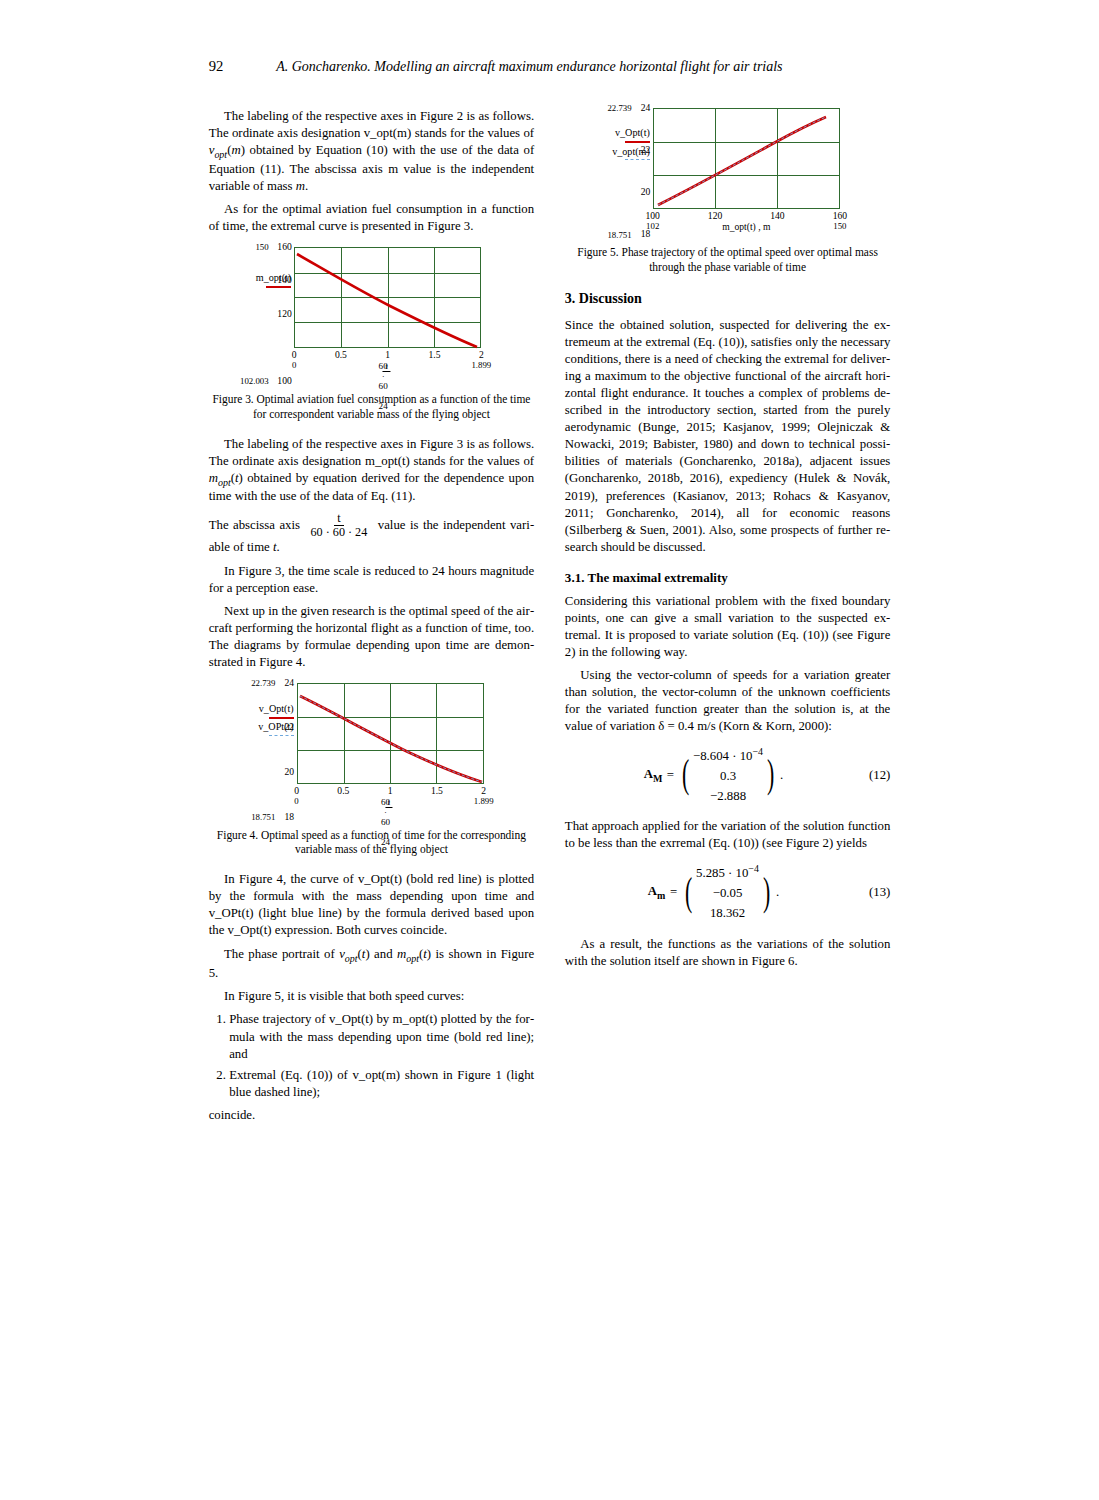92 A. Goncharenko. Modelling an aircraft maximum endurance horizontal flight for air trials
The labeling of the respective axes in Figure 2 is as follows. The ordinate axis designation v_opt(m) stands for the values of vopt(m) obtained by Equation (10) with the use of the data of Equation (11). The abscissa axis m value is the independent variable of mass m.
As for the optimal aviation fuel consumption in a function of time, the extremal curve is presented in Figure 3.
m_opt(t)
160 140 120 100
150
102.003
0 0.5 1 1.5 2
0 1.899 t 60 · 60 · 24
Figure 3. Optimal aviation fuel consumption as a function of the time for correspondent variable mass of the flying object
The labeling of the respective axes in Figure 3 is as follows. The ordinate axis designation m_opt(t) stands for the values of mopt(t) obtained by equation derived for the dependence upon time with the use of the data of Eq. (11).
The abscissa axis t 60 · 60 · 24 value is the independent variable of time t.
In Figure 3, the time scale is reduced to 24 hours magnitude for a perception ease.
Next up in the given research is the optimal speed of the aircraft performing the horizontal flight as a function of time, too. The diagrams by formulae depending upon time are demonstrated in Figure 4.
v_Opt(t)
v_OPt(t)
24 22 20 18
22.739
18.751
0 0.5 1 1.5 2
0 1.899 t 60 · 60 · 24
Figure 4. Optimal speed as a function of time for the corresponding variable mass of the flying object
In Figure 4, the curve of v_Opt(t) (bold red line) is plotted by the formula with the mass depending upon time and v_OPt(t) (light blue line) by the formula derived based upon the v_Opt(t) expression. Both curves coincide.
The phase portrait of vopt(t) and mopt(t) is shown in Figure 5.
In Figure 5, it is visible that both speed curves:
Phase trajectory of v_Opt(t) by m_opt(t) plotted by the formula with the mass depending upon time (bold red line); and
Extremal (Eq. (10)) of v_opt(m) shown in Figure 1 (light blue dashed line);
coincide.
v_Opt(t)
v_opt(m)
24 22 20 18
22.739
18.751
100 120 140 160
102 m_opt(t) , m 150
Figure 5. Phase trajectory of the optimal speed over optimal mass through the phase variable of time
3. Discussion
Since the obtained solution, suspected for delivering the extremeum at the extremal (Eq. (10)), satisfies only the necessary conditions, there is a need of checking the extremal for delivering a maximum to the objective functional of the aircraft horizontal flight endurance. It touches a complex of problems described in the introductory section, started from the purely aerodynamic (Bunge, 2015; Kasjanov, 1999; Olejniczak & Nowacki, 2019; Babister, 1980) and down to technical possibilities of materials (Goncharenko, 2018a), adjacent issues (Goncharenko, 2018b, 2016), expediency (Hulek & Novák, 2019), preferences (Kasianov, 2013; Rohacs & Kasyanov, 2011; Goncharenko, 2014), all for economic reasons (Silberberg & Suen, 2001). Also, some prospects of further research should be discussed.
3.1. The maximal extremality
Considering this variational problem with the fixed boundary points, one can give a small variation to the suspected extremal. It is proposed to variate solution (Eq. (10)) (see Figure 2) in the following way.
Using the vector-column of speeds for a variation greater than solution, the vector-column of the unknown coefficients for the variated function greater than the solution is, at the value of variation δ = 0.4 m/s (Korn & Korn, 2000):
AM = ( −8.604 · 10−4 0.3 −2.888 ) .
(12)
That approach applied for the variation of the solution function to be less than the exrremal (Eq. (10)) (see Figure 2) yields
Am = ( 5.285 · 10−4 −0.05 18.362 ) .
(13)
As a result, the functions as the variations of the solution with the solution itself are shown in Figure 6.